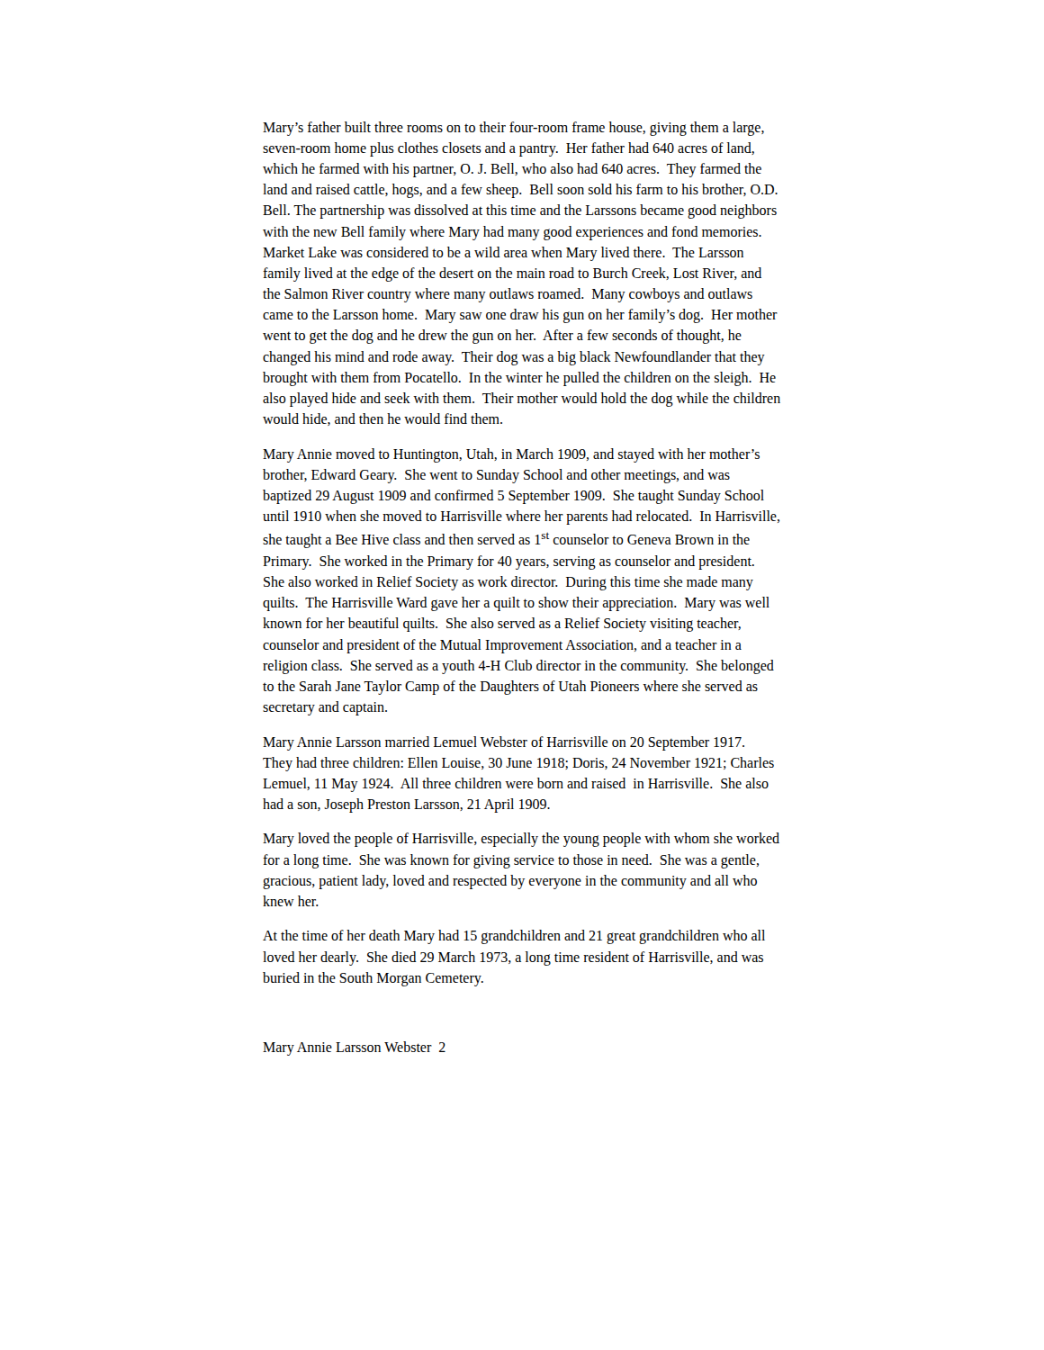Mary’s father built three rooms on to their four-room frame house, giving them a large, seven-room home plus clothes closets and a pantry. Her father had 640 acres of land, which he farmed with his partner, O. J. Bell, who also had 640 acres. They farmed the land and raised cattle, hogs, and a few sheep. Bell soon sold his farm to his brother, O.D. Bell. The partnership was dissolved at this time and the Larssons became good neighbors with the new Bell family where Mary had many good experiences and fond memories.
Market Lake was considered to be a wild area when Mary lived there. The Larsson family lived at the edge of the desert on the main road to Burch Creek, Lost River, and the Salmon River country where many outlaws roamed. Many cowboys and outlaws came to the Larsson home. Mary saw one draw his gun on her family’s dog. Her mother went to get the dog and he drew the gun on her. After a few seconds of thought, he changed his mind and rode away. Their dog was a big black Newfoundlander that they brought with them from Pocatello. In the winter he pulled the children on the sleigh. He also played hide and seek with them. Their mother would hold the dog while the children would hide, and then he would find them.
Mary Annie moved to Huntington, Utah, in March 1909, and stayed with her mother’s brother, Edward Geary. She went to Sunday School and other meetings, and was baptized 29 August 1909 and confirmed 5 September 1909. She taught Sunday School until 1910 when she moved to Harrisville where her parents had relocated. In Harrisville, she taught a Bee Hive class and then served as 1st counselor to Geneva Brown in the Primary. She worked in the Primary for 40 years, serving as counselor and president. She also worked in Relief Society as work director. During this time she made many quilts. The Harrisville Ward gave her a quilt to show their appreciation. Mary was well known for her beautiful quilts. She also served as a Relief Society visiting teacher, counselor and president of the Mutual Improvement Association, and a teacher in a religion class. She served as a youth 4-H Club director in the community. She belonged to the Sarah Jane Taylor Camp of the Daughters of Utah Pioneers where she served as secretary and captain.
Mary Annie Larsson married Lemuel Webster of Harrisville on 20 September 1917. They had three children: Ellen Louise, 30 June 1918; Doris, 24 November 1921; Charles Lemuel, 11 May 1924. All three children were born and raised in Harrisville. She also had a son, Joseph Preston Larsson, 21 April 1909.
Mary loved the people of Harrisville, especially the young people with whom she worked for a long time. She was known for giving service to those in need. She was a gentle, gracious, patient lady, loved and respected by everyone in the community and all who knew her.
At the time of her death Mary had 15 grandchildren and 21 great grandchildren who all loved her dearly. She died 29 March 1973, a long time resident of Harrisville, and was buried in the South Morgan Cemetery.
Mary Annie Larsson Webster 2